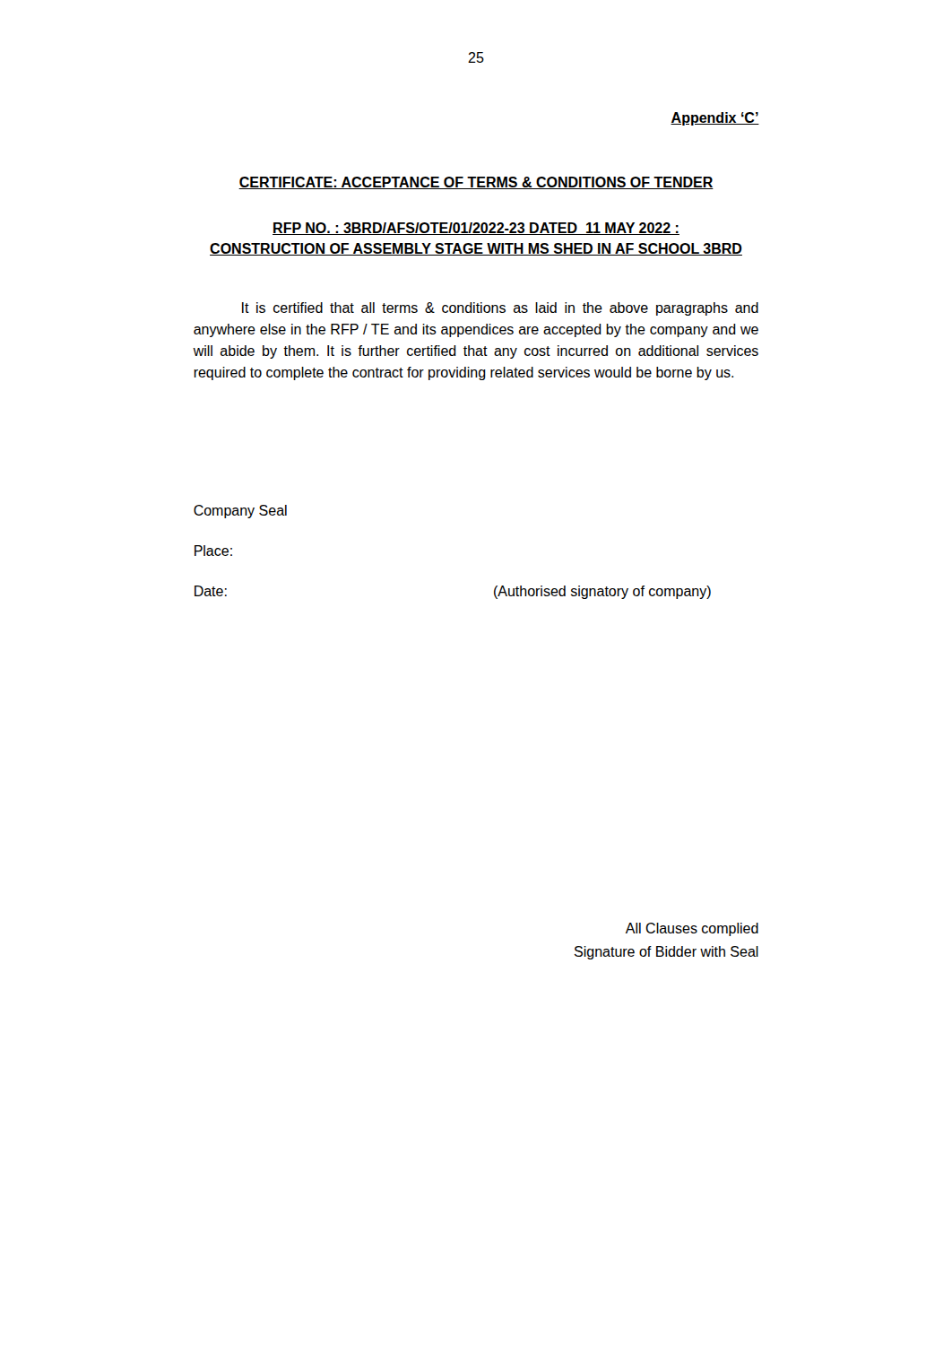25
Appendix ‘C’
CERTIFICATE: ACCEPTANCE OF TERMS & CONDITIONS OF TENDER
RFP NO. : 3BRD/AFS/OTE/01/2022-23 DATED 11 MAY 2022 :
CONSTRUCTION OF ASSEMBLY STAGE WITH MS SHED IN AF SCHOOL 3BRD
It is certified that all terms & conditions as laid in the above paragraphs and anywhere else in the RFP / TE and its appendices are accepted by the company and we will abide by them. It is further certified that any cost incurred on additional services required to complete the contract for providing related services would be borne by us.
Company Seal
Place:
Date: (Authorised signatory of company)
All Clauses complied
Signature of Bidder with Seal